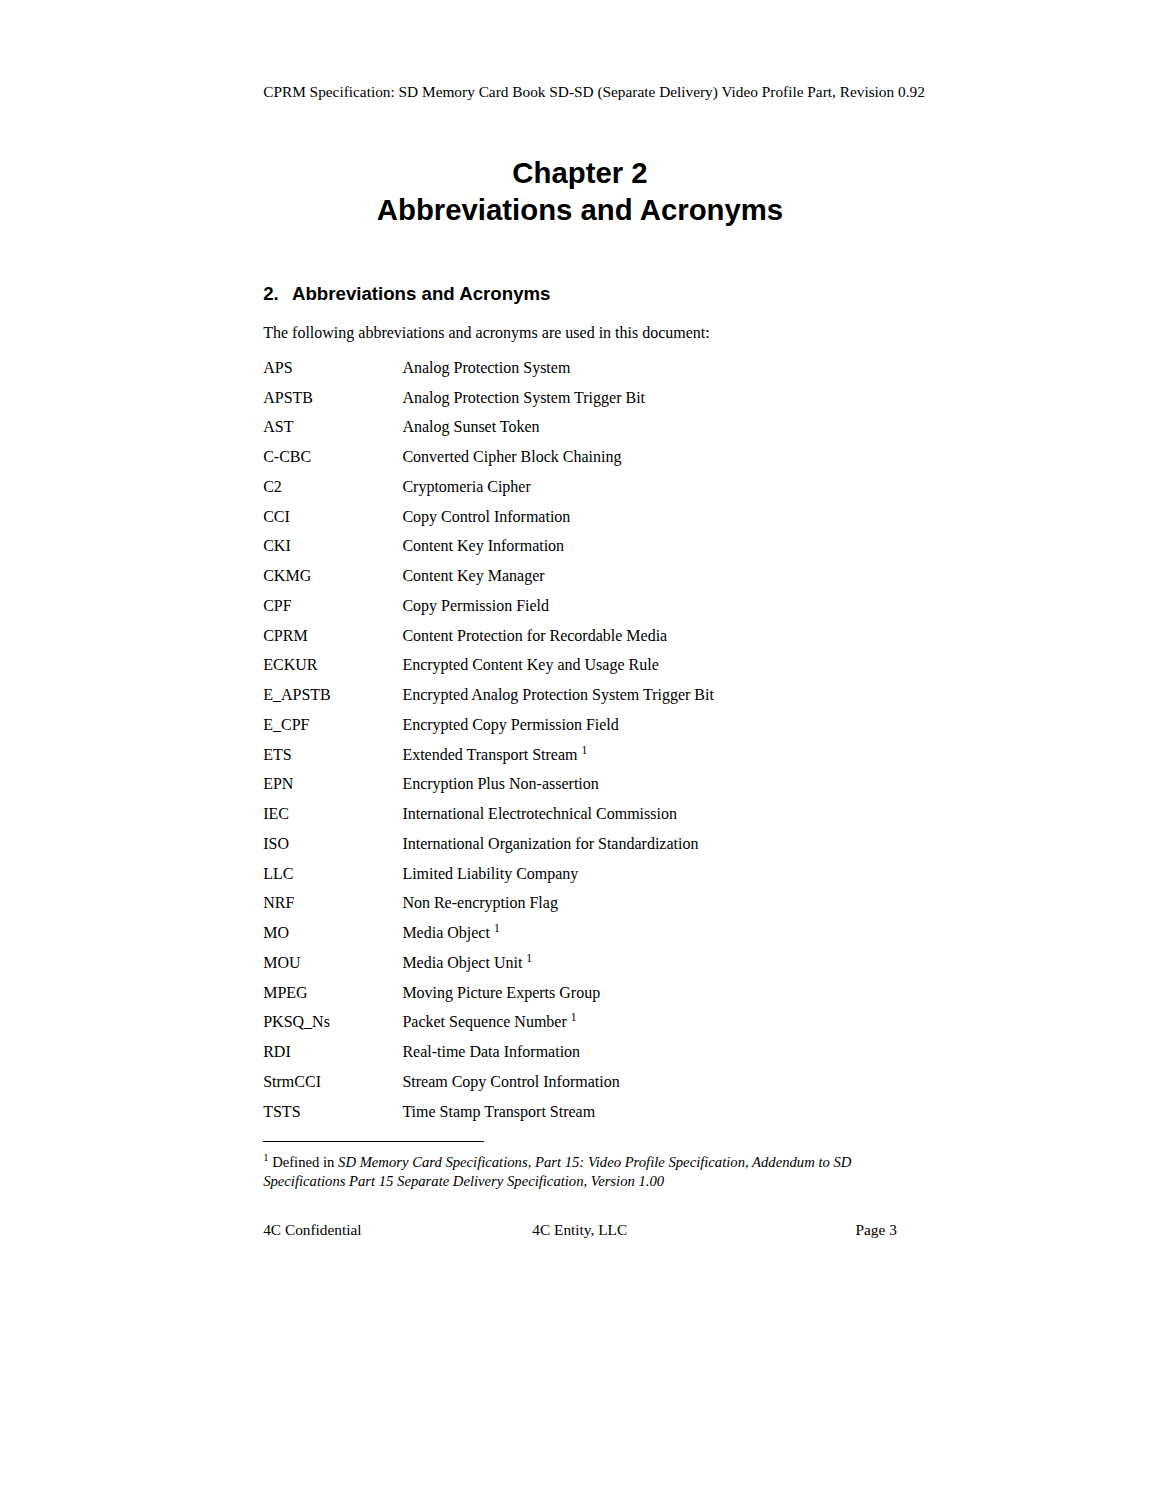CPRM Specification: SD Memory Card Book SD-SD (Separate Delivery) Video Profile Part, Revision 0.92
Chapter 2 Abbreviations and Acronyms
2. Abbreviations and Acronyms
The following abbreviations and acronyms are used in this document:
APS
Analog Protection System
APSTB
Analog Protection System Trigger Bit
AST
Analog Sunset Token
C-CBC
Converted Cipher Block Chaining
C2
Cryptomeria Cipher
CCI
Copy Control Information
CKI
Content Key Information
CKMG
Content Key Manager
CPF
Copy Permission Field
CPRM
Content Protection for Recordable Media
ECKUR
Encrypted Content Key and Usage Rule
E_APSTB
Encrypted Analog Protection System Trigger Bit
E_CPF
Encrypted Copy Permission Field
ETS
Extended Transport Stream 1
EPN
Encryption Plus Non-assertion
IEC
International Electrotechnical Commission
ISO
International Organization for Standardization
LLC
Limited Liability Company
NRF
Non Re-encryption Flag
MO
Media Object 1
MOU
Media Object Unit 1
MPEG
Moving Picture Experts Group
PKSQ_Ns
Packet Sequence Number 1
RDI
Real-time Data Information
StrmCCI
Stream Copy Control Information
TSTS
Time Stamp Transport Stream
1 Defined in SD Memory Card Specifications, Part 15: Video Profile Specification, Addendum to SD Specifications Part 15 Separate Delivery Specification, Version 1.00
4C Confidential 4C Entity, LLC Page 3